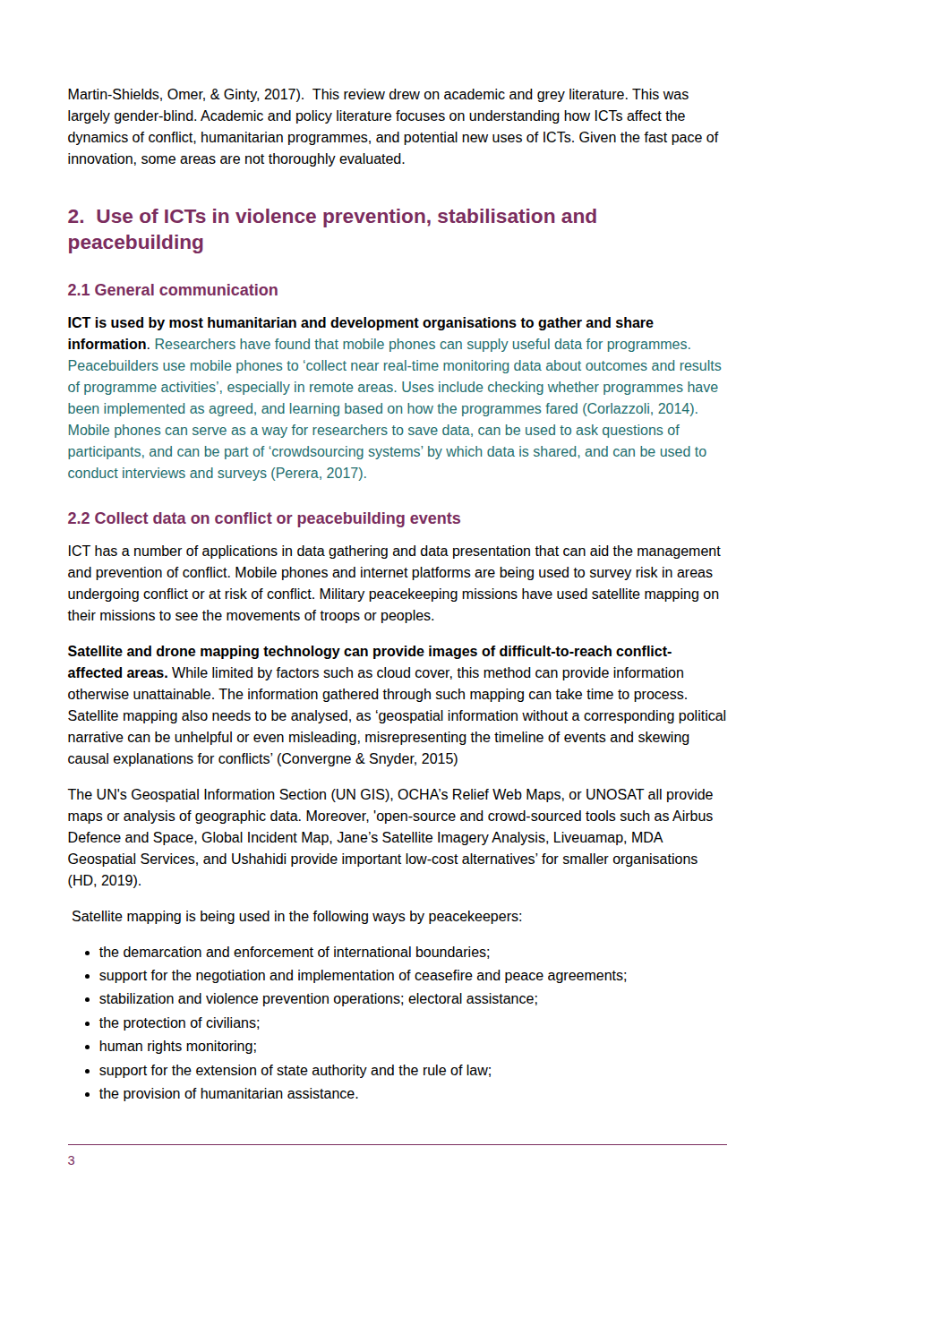Martin-Shields, Omer, & Ginty, 2017). This review drew on academic and grey literature. This was largely gender-blind. Academic and policy literature focuses on understanding how ICTs affect the dynamics of conflict, humanitarian programmes, and potential new uses of ICTs. Given the fast pace of innovation, some areas are not thoroughly evaluated.
2. Use of ICTs in violence prevention, stabilisation and peacebuilding
2.1 General communication
ICT is used by most humanitarian and development organisations to gather and share information. Researchers have found that mobile phones can supply useful data for programmes. Peacebuilders use mobile phones to ‘collect near real-time monitoring data about outcomes and results of programme activities’, especially in remote areas. Uses include checking whether programmes have been implemented as agreed, and learning based on how the programmes fared (Corlazzoli, 2014). Mobile phones can serve as a way for researchers to save data, can be used to ask questions of participants, and can be part of ‘crowdsourcing systems’ by which data is shared, and can be used to conduct interviews and surveys (Perera, 2017).
2.2 Collect data on conflict or peacebuilding events
ICT has a number of applications in data gathering and data presentation that can aid the management and prevention of conflict. Mobile phones and internet platforms are being used to survey risk in areas undergoing conflict or at risk of conflict. Military peacekeeping missions have used satellite mapping on their missions to see the movements of troops or peoples.
Satellite and drone mapping technology can provide images of difficult-to-reach conflict-affected areas. While limited by factors such as cloud cover, this method can provide information otherwise unattainable. The information gathered through such mapping can take time to process. Satellite mapping also needs to be analysed, as ‘geospatial information without a corresponding political narrative can be unhelpful or even misleading, misrepresenting the timeline of events and skewing causal explanations for conflicts’ (Convergne & Snyder, 2015)
The UN's Geospatial Information Section (UN GIS), OCHA’s Relief Web Maps, or UNOSAT all provide maps or analysis of geographic data. Moreover, 'open-source and crowd-sourced tools such as Airbus Defence and Space, Global Incident Map, Jane’s Satellite Imagery Analysis, Liveuamap, MDA Geospatial Services, and Ushahidi provide important low-cost alternatives’ for smaller organisations (HD, 2019).
Satellite mapping is being used in the following ways by peacekeepers:
the demarcation and enforcement of international boundaries;
support for the negotiation and implementation of ceasefire and peace agreements;
stabilization and violence prevention operations; electoral assistance;
the protection of civilians;
human rights monitoring;
support for the extension of state authority and the rule of law;
the provision of humanitarian assistance.
3